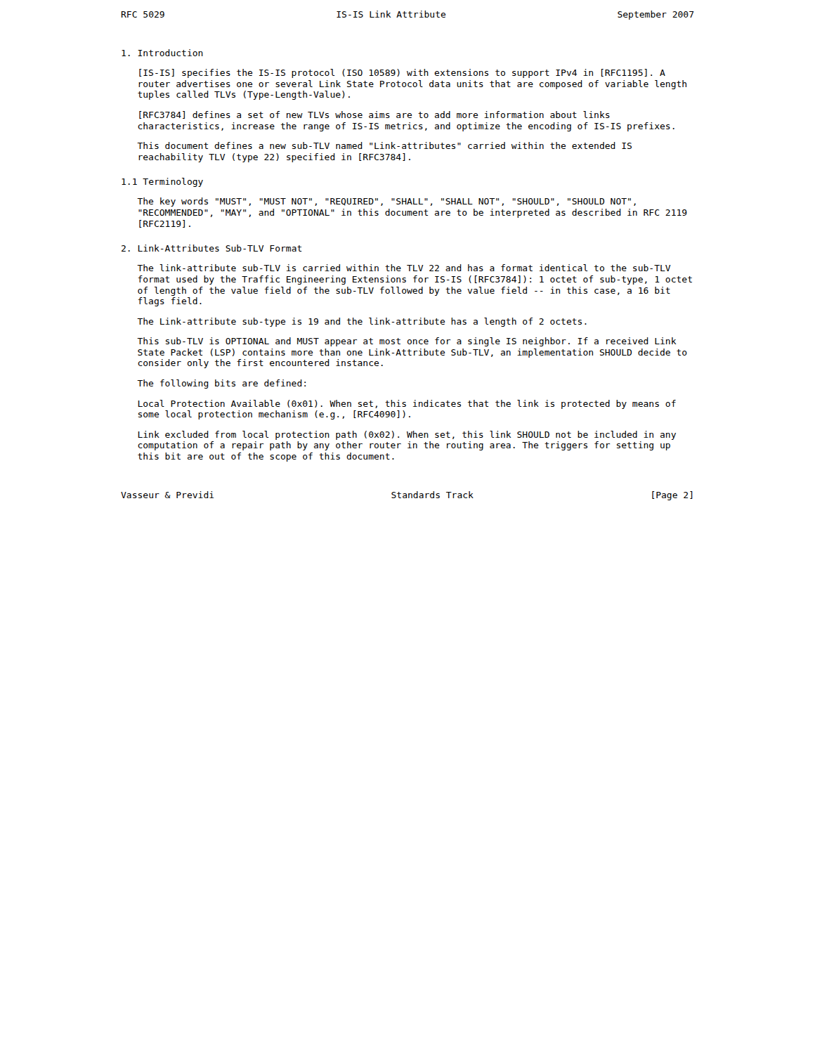RFC 5029 IS-IS Link Attribute September 2007
1. Introduction
[IS-IS] specifies the IS-IS protocol (ISO 10589) with extensions to support IPv4 in [RFC1195]. A router advertises one or several Link State Protocol data units that are composed of variable length tuples called TLVs (Type-Length-Value).
[RFC3784] defines a set of new TLVs whose aims are to add more information about links characteristics, increase the range of IS-IS metrics, and optimize the encoding of IS-IS prefixes.
This document defines a new sub-TLV named "Link-attributes" carried within the extended IS reachability TLV (type 22) specified in [RFC3784].
1.1 Terminology
The key words "MUST", "MUST NOT", "REQUIRED", "SHALL", "SHALL NOT", "SHOULD", "SHOULD NOT", "RECOMMENDED", "MAY", and "OPTIONAL" in this document are to be interpreted as described in RFC 2119 [RFC2119].
2. Link-Attributes Sub-TLV Format
The link-attribute sub-TLV is carried within the TLV 22 and has a format identical to the sub-TLV format used by the Traffic Engineering Extensions for IS-IS ([RFC3784]): 1 octet of sub-type, 1 octet of length of the value field of the sub-TLV followed by the value field -- in this case, a 16 bit flags field.
The Link-attribute sub-type is 19 and the link-attribute has a length of 2 octets.
This sub-TLV is OPTIONAL and MUST appear at most once for a single IS neighbor. If a received Link State Packet (LSP) contains more than one Link-Attribute Sub-TLV, an implementation SHOULD decide to consider only the first encountered instance.
The following bits are defined:
Local Protection Available (0x01). When set, this indicates that the link is protected by means of some local protection mechanism (e.g., [RFC4090]).
Link excluded from local protection path (0x02). When set, this link SHOULD not be included in any computation of a repair path by any other router in the routing area. The triggers for setting up this bit are out of the scope of this document.
Vasseur & Previdi Standards Track [Page 2]